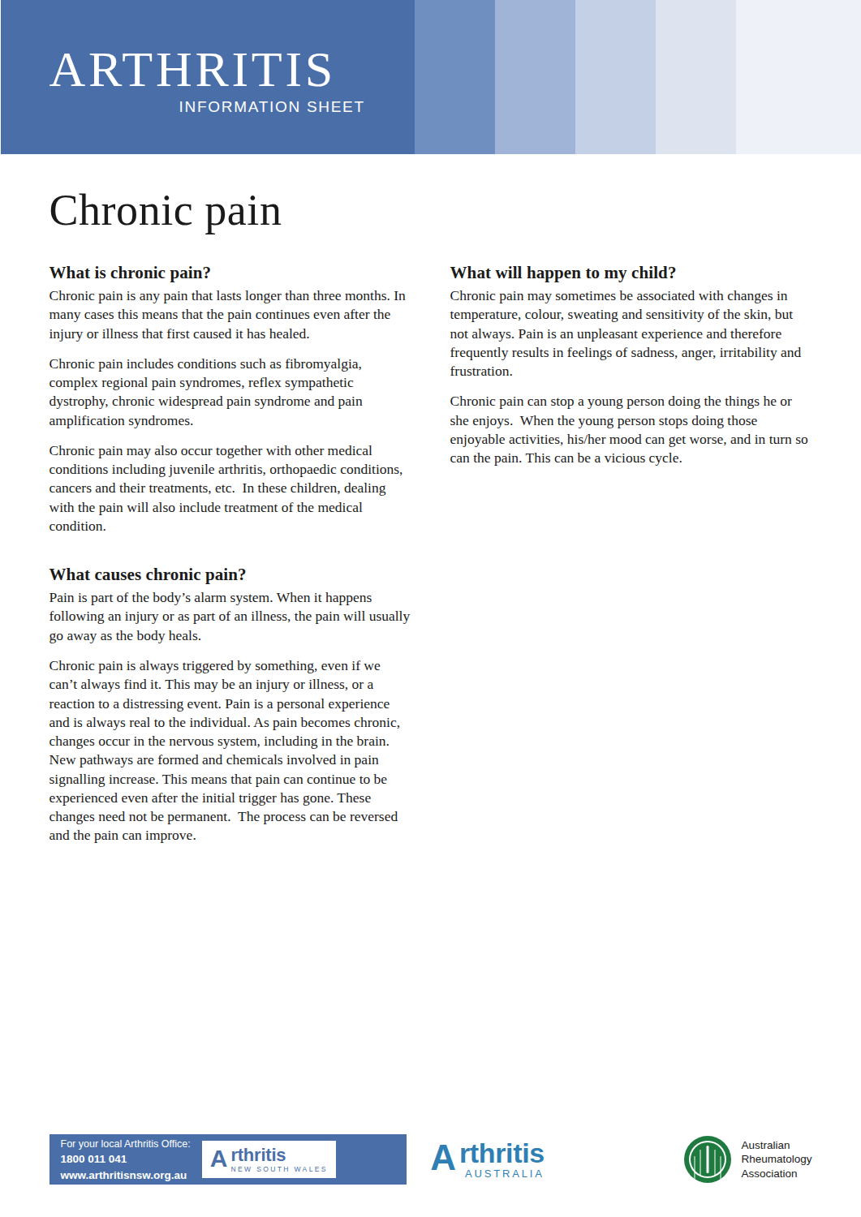ARTHRITIS
INFORMATION SHEET
Chronic pain
What is chronic pain?
Chronic pain is any pain that lasts longer than three months. In many cases this means that the pain continues even after the injury or illness that first caused it has healed.
Chronic pain includes conditions such as fibromyalgia, complex regional pain syndromes, reflex sympathetic dystrophy, chronic widespread pain syndrome and pain amplification syndromes.
Chronic pain may also occur together with other medical conditions including juvenile arthritis, orthopaedic conditions, cancers and their treatments, etc. In these children, dealing with the pain will also include treatment of the medical condition.
What causes chronic pain?
Pain is part of the body’s alarm system. When it happens following an injury or as part of an illness, the pain will usually go away as the body heals.
Chronic pain is always triggered by something, even if we can’t always find it. This may be an injury or illness, or a reaction to a distressing event. Pain is a personal experience and is always real to the individual. As pain becomes chronic, changes occur in the nervous system, including in the brain. New pathways are formed and chemicals involved in pain signalling increase. This means that pain can continue to be experienced even after the initial trigger has gone. These changes need not be permanent. The process can be reversed and the pain can improve.
What will happen to my child?
Chronic pain may sometimes be associated with changes in temperature, colour, sweating and sensitivity of the skin, but not always. Pain is an unpleasant experience and therefore frequently results in feelings of sadness, anger, irritability and frustration.
Chronic pain can stop a young person doing the things he or she enjoys. When the young person stops doing those enjoyable activities, his/her mood can get worse, and in turn so can the pain. This can be a vicious cycle.
For your local Arthritis Office:
1800 011 041
www.arthritisnsw.org.au
A rthritis NEW SOUTH WALES
A rthritis AUSTRALIA
Australian
Rheumatology
Association